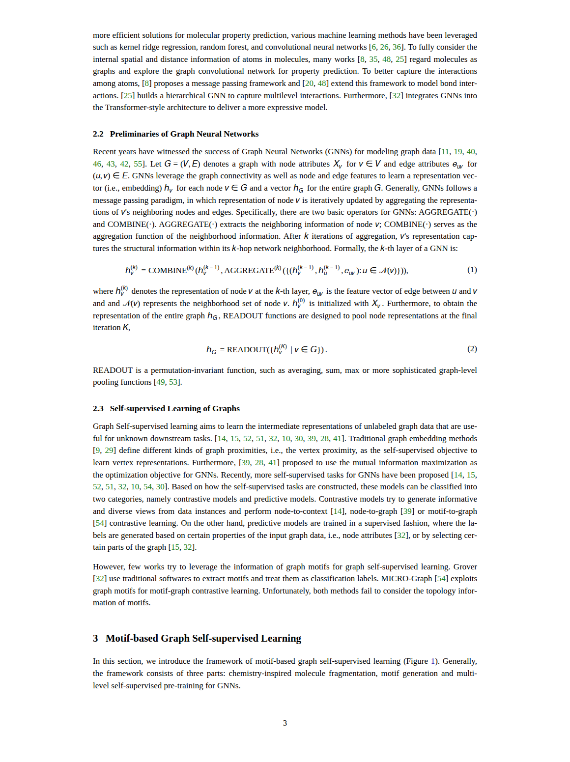more efficient solutions for molecular property prediction, various machine learning methods have been leveraged such as kernel ridge regression, random forest, and convolutional neural networks [6, 26, 36]. To fully consider the internal spatial and distance information of atoms in molecules, many works [8, 35, 48, 25] regard molecules as graphs and explore the graph convolutional network for property prediction. To better capture the interactions among atoms, [8] proposes a message passing framework and [20, 48] extend this framework to model bond interactions. [25] builds a hierarchical GNN to capture multilevel interactions. Furthermore, [32] integrates GNNs into the Transformer-style architecture to deliver a more expressive model.
2.2 Preliminaries of Graph Neural Networks
Recent years have witnessed the success of Graph Neural Networks (GNNs) for modeling graph data [11, 19, 40, 46, 43, 42, 55]. Let G=(V,E) denotes a graph with node attributes Xv for v∈V and edge attributes euv for (u,v)∈E. GNNs leverage the graph connectivity as well as node and edge features to learn a representation vector (i.e., embedding) hv for each node v∈G and a vector hG for the entire graph G. Generally, GNNs follows a message passing paradigm, in which representation of node v is iteratively updated by aggregating the representations of v's neighboring nodes and edges. Specifically, there are two basic operators for GNNs: AGGREGATE(·) and COMBINE(·). AGGREGATE(·) extracts the neighboring information of node v; COMBINE(·) serves as the aggregation function of the neighborhood information. After k iterations of aggregation, v's representation captures the structural information within its k-hop network neighborhood. Formally, the k-th layer of a GNN is:
hv(k) = COMBINE(k) ( hv(k−1) , AGGREGATE(k) ( { ( hv(k−1) , hu(k−1) , euv ) : u∈𝒩(v) } ) ) ,
(1)
where hv(k) denotes the representation of node v at the k-th layer, euv is the feature vector of edge between u and v and and 𝒩(v) represents the neighborhood set of node v. hv(0) is initialized with Xv. Furthermore, to obtain the representation of the entire graph hG, READOUT functions are designed to pool node representations at the final iteration K,
hG = READOUT ( { hv(K) | v∈G } ) .
(2)
READOUT is a permutation-invariant function, such as averaging, sum, max or more sophisticated graph-level pooling functions [49, 53].
2.3 Self-supervised Learning of Graphs
Graph Self-supervised learning aims to learn the intermediate representations of unlabeled graph data that are useful for unknown downstream tasks. [14, 15, 52, 51, 32, 10, 30, 39, 28, 41]. Traditional graph embedding methods [9, 29] define different kinds of graph proximities, i.e., the vertex proximity, as the self-supervised objective to learn vertex representations. Furthermore, [39, 28, 41] proposed to use the mutual information maximization as the optimization objective for GNNs. Recently, more self-supervised tasks for GNNs have been proposed [14, 15, 52, 51, 32, 10, 54, 30]. Based on how the self-supervised tasks are constructed, these models can be classified into two categories, namely contrastive models and predictive models. Contrastive models try to generate informative and diverse views from data instances and perform node-to-context [14], node-to-graph [39] or motif-to-graph [54] contrastive learning. On the other hand, predictive models are trained in a supervised fashion, where the labels are generated based on certain properties of the input graph data, i.e., node attributes [32], or by selecting certain parts of the graph [15, 32].
However, few works try to leverage the information of graph motifs for graph self-supervised learning. Grover [32] use traditional softwares to extract motifs and treat them as classification labels. MICRO-Graph [54] exploits graph motifs for motif-graph contrastive learning. Unfortunately, both methods fail to consider the topology information of motifs.
3 Motif-based Graph Self-supervised Learning
In this section, we introduce the framework of motif-based graph self-supervised learning (Figure 1). Generally, the framework consists of three parts: chemistry-inspired molecule fragmentation, motif generation and multi-level self-supervised pre-training for GNNs.
3